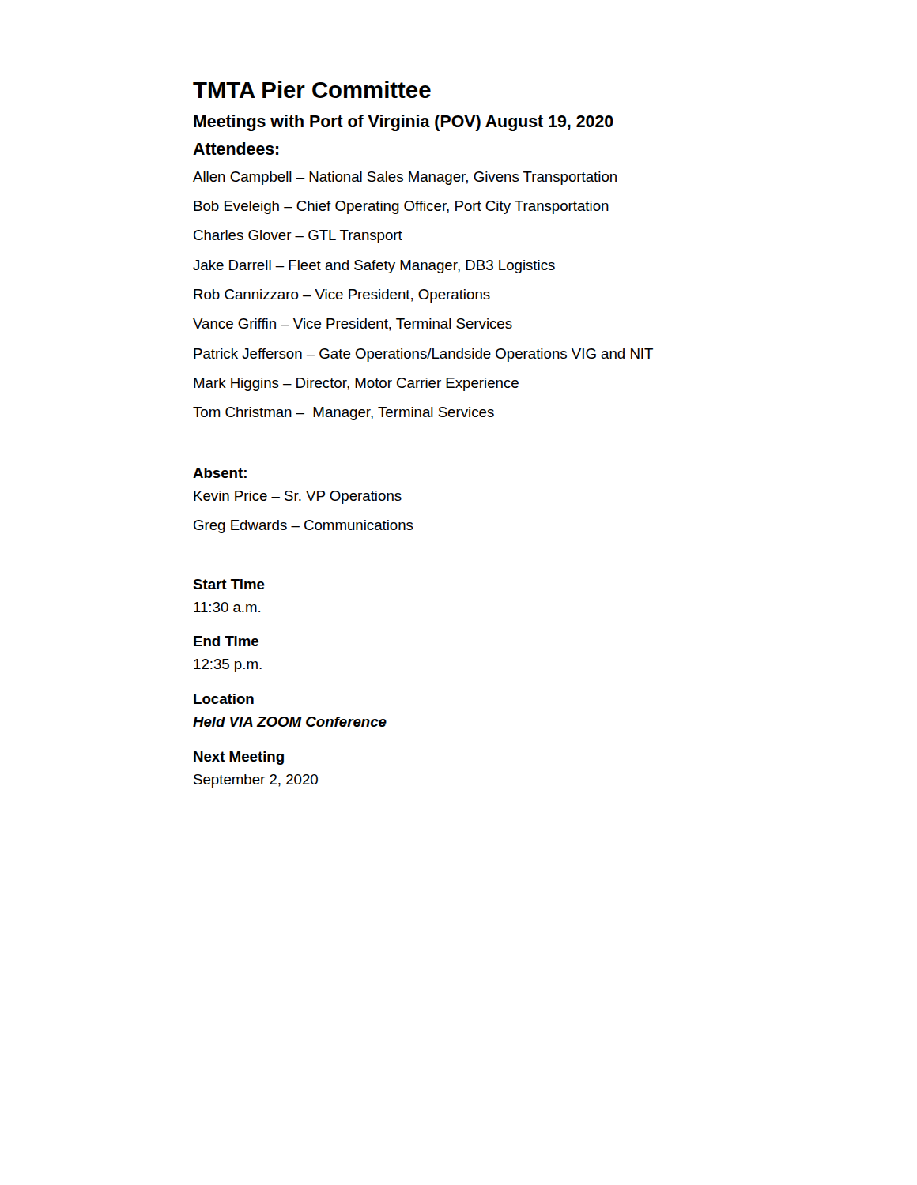TMTA Pier Committee
Meetings with Port of Virginia (POV) August 19, 2020
Attendees:
Allen Campbell – National Sales Manager, Givens Transportation
Bob Eveleigh – Chief Operating Officer, Port City Transportation
Charles Glover – GTL Transport
Jake Darrell – Fleet and Safety Manager, DB3 Logistics
Rob Cannizzaro – Vice President, Operations
Vance Griffin – Vice President, Terminal Services
Patrick Jefferson – Gate Operations/Landside Operations VIG and NIT
Mark Higgins – Director, Motor Carrier Experience
Tom Christman – Manager, Terminal Services
Absent:
Kevin Price – Sr. VP Operations
Greg Edwards – Communications
Start Time
11:30 a.m.
End Time
12:35 p.m.
Location
Held VIA ZOOM Conference
Next Meeting
September 2, 2020